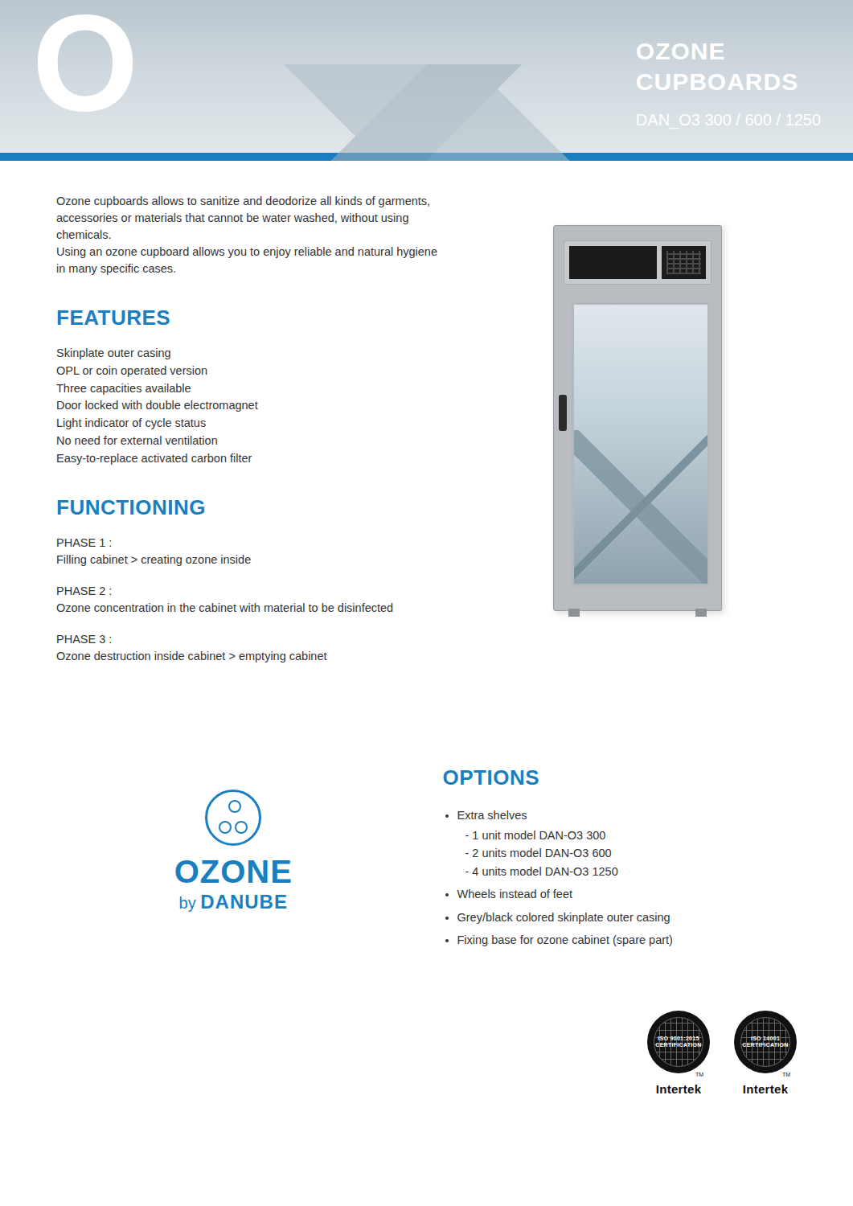O
OZONE
CUPBOARDS
DAN_O3 300 / 600 / 1250
Ozone cupboards allows to sanitize and deodorize all kinds of garments, accessories or materials that cannot be water washed, without using chemicals.
Using an ozone cupboard allows you to enjoy reliable and natural hygiene in many specific cases.
FEATURES
Skinplate outer casing
OPL or coin operated version
Three capacities available
Door locked with double electromagnet
Light indicator of cycle status
No need for external ventilation
Easy-to-replace activated carbon filter
FUNCTIONING
PHASE 1 :
Filling cabinet > creating ozone inside
PHASE 2 :
Ozone concentration in the cabinet with material to be disinfected
PHASE 3 :
Ozone destruction inside cabinet > emptying cabinet
OZONE
by DANUBE
OPTIONS
Extra shelves
- 1 unit model DAN-O3 300
- 2 units model DAN-O3 600
- 4 units model DAN-O3 1250
Wheels instead of feet
Grey/black colored skinplate outer casing
Fixing base for ozone cabinet (spare part)
ISO 9001:2015
CERTIFICATION
TM
Intertek
ISO 14001
CERTIFICATION
TM
Intertek